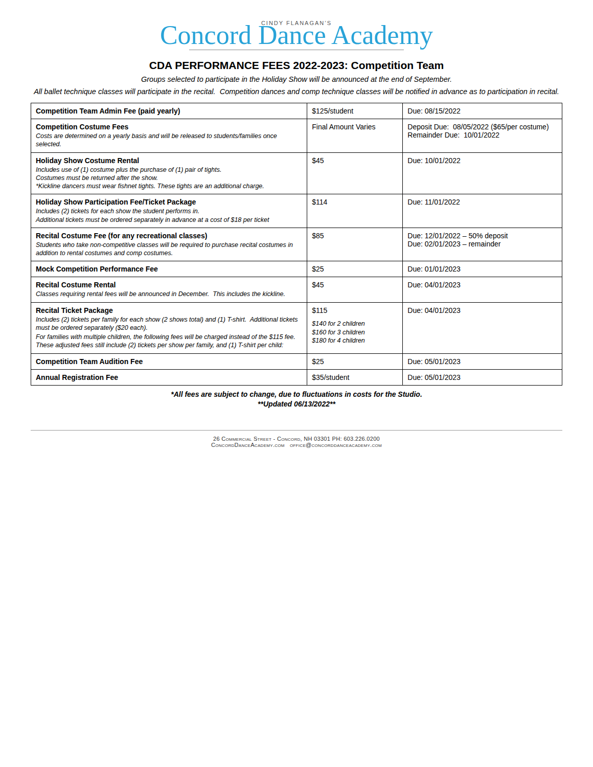Cindy Flanagan’s Concord Dance Academy
CDA PERFORMANCE FEES 2022-2023: Competition Team
Groups selected to participate in the Holiday Show will be announced at the end of September.
All ballet technique classes will participate in the recital. Competition dances and comp technique classes will be notified in advance as to participation in recital.
| Competition Team Admin Fee (paid yearly) | $125/student | Due: 08/15/2022 |
| Competition Costume Fees Costs are determined on a yearly basis and will be released to students/families once selected. | Final Amount Varies | Deposit Due: 08/05/2022 ($65/per costume) Remainder Due: 10/01/2022 |
| Holiday Show Costume Rental Includes use of (1) costume plus the purchase of (1) pair of tights. Costumes must be returned after the show. *Kickline dancers must wear fishnet tights. These tights are an additional charge. | $45 | Due: 10/01/2022 |
| Holiday Show Participation Fee/Ticket Package Includes (2) tickets for each show the student performs in. Additional tickets must be ordered separately in advance at a cost of $18 per ticket | $114 | Due: 11/01/2022 |
| Recital Costume Fee (for any recreational classes) Students who take non-competitive classes will be required to purchase recital costumes in addition to rental costumes and comp costumes. | $85 | Due: 12/01/2022 – 50% deposit Due: 02/01/2023 – remainder |
| Mock Competition Performance Fee | $25 | Due: 01/01/2023 |
| Recital Costume Rental Classes requiring rental fees will be announced in December. This includes the kickline. | $45 | Due: 04/01/2023 |
| Recital Ticket Package Includes (2) tickets per family for each show (2 shows total) and (1) T-shirt. Additional tickets must be ordered separately ($20 each). For families with multiple children, the following fees will be charged instead of the $115 fee. These adjusted fees still include (2) tickets per show per family, and (1) T-shirt per child: | $115 $140 for 2 children $160 for 3 children $180 for 4 children | Due: 04/01/2023 |
| Competition Team Audition Fee | $25 | Due: 05/01/2023 |
| Annual Registration Fee | $35/student | Due: 05/01/2023 |
*All fees are subject to change, due to fluctuations in costs for the Studio.
**Updated 06/13/2022**
26 Commercial Street - Concord, NH 03301 PH: 603.226.0200
ConcordDanceAcademy.com office@concorddanceacademy.com